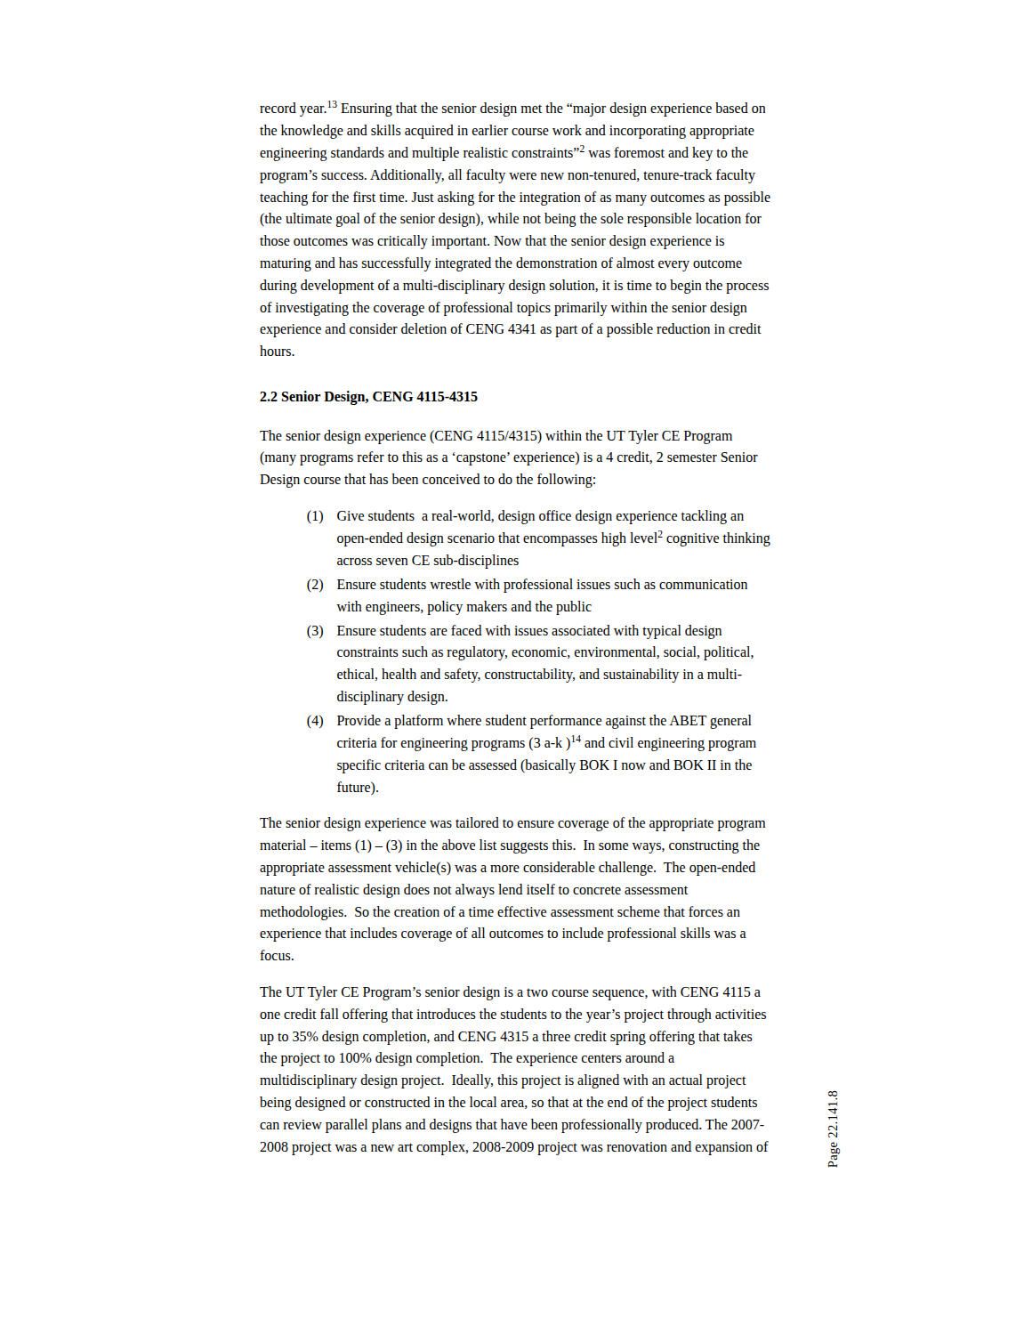record year.13 Ensuring that the senior design met the “major design experience based on the knowledge and skills acquired in earlier course work and incorporating appropriate engineering standards and multiple realistic constraints”2 was foremost and key to the program’s success. Additionally, all faculty were new non-tenured, tenure-track faculty teaching for the first time. Just asking for the integration of as many outcomes as possible (the ultimate goal of the senior design), while not being the sole responsible location for those outcomes was critically important. Now that the senior design experience is maturing and has successfully integrated the demonstration of almost every outcome during development of a multi-disciplinary design solution, it is time to begin the process of investigating the coverage of professional topics primarily within the senior design experience and consider deletion of CENG 4341 as part of a possible reduction in credit hours.
2.2 Senior Design, CENG 4115-4315
The senior design experience (CENG 4115/4315) within the UT Tyler CE Program (many programs refer to this as a ‘capstone’ experience) is a 4 credit, 2 semester Senior Design course that has been conceived to do the following:
Give students a real-world, design office design experience tackling an open-ended design scenario that encompasses high level2 cognitive thinking across seven CE sub-disciplines
Ensure students wrestle with professional issues such as communication with engineers, policy makers and the public
Ensure students are faced with issues associated with typical design constraints such as regulatory, economic, environmental, social, political, ethical, health and safety, constructability, and sustainability in a multi-disciplinary design.
Provide a platform where student performance against the ABET general criteria for engineering programs (3 a-k )14 and civil engineering program specific criteria can be assessed (basically BOK I now and BOK II in the future).
The senior design experience was tailored to ensure coverage of the appropriate program material – items (1) – (3) in the above list suggests this. In some ways, constructing the appropriate assessment vehicle(s) was a more considerable challenge. The open-ended nature of realistic design does not always lend itself to concrete assessment methodologies. So the creation of a time effective assessment scheme that forces an experience that includes coverage of all outcomes to include professional skills was a focus.
The UT Tyler CE Program’s senior design is a two course sequence, with CENG 4115 a one credit fall offering that introduces the students to the year’s project through activities up to 35% design completion, and CENG 4315 a three credit spring offering that takes the project to 100% design completion. The experience centers around a multidisciplinary design project. Ideally, this project is aligned with an actual project being designed or constructed in the local area, so that at the end of the project students can review parallel plans and designs that have been professionally produced. The 2007-2008 project was a new art complex, 2008-2009 project was renovation and expansion of
Page 22.141.8